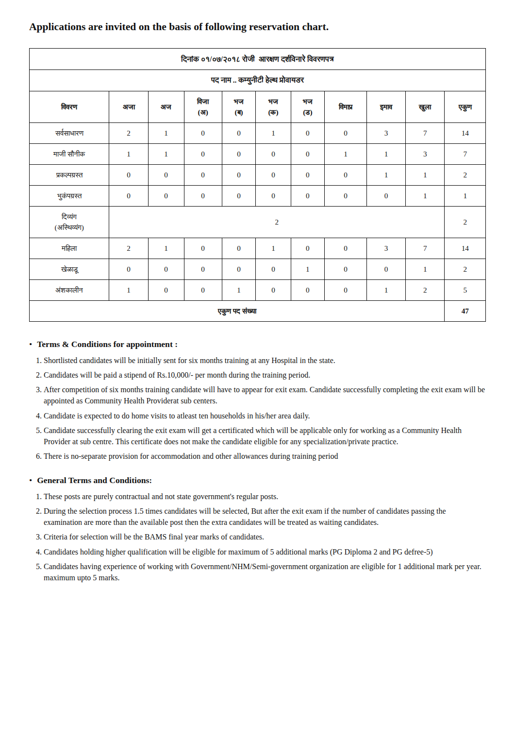Applications are invited on the basis of following reservation chart.
दिनांक ०१/०७/२०१८ रोजी आरक्षण दर्शविनारे विवरणपत्र
| पद नाम .. कम्युनीटी हेल्थ प्रोवायडर |
| विवरण | अजा | अज | विजा (अ) | भज (ब) | भज (क) | भज (ड) | विमाप्र | इमाव | खुला | एकुण |
| सर्वसाधारण | 2 | 1 | 0 | 0 | 1 | 0 | 0 | 3 | 7 | 14 |
| माजी सौनीक | 1 | 1 | 0 | 0 | 0 | 0 | 1 | 1 | 3 | 7 |
| प्रकल्पग्रस्त | 0 | 0 | 0 | 0 | 0 | 0 | 0 | 1 | 1 | 2 |
| भुकंपग्रस्त | 0 | 0 | 0 | 0 | 0 | 0 | 0 | 0 | 1 | 1 |
| दिव्यंग (अस्थिव्यंग) | 2 | 2 |
| महिला | 2 | 1 | 0 | 0 | 1 | 0 | 0 | 3 | 7 | 14 |
| खेळाडू | 0 | 0 | 0 | 0 | 0 | 1 | 0 | 0 | 1 | 2 |
| अंशकालीन | 1 | 0 | 0 | 1 | 0 | 0 | 0 | 1 | 2 | 5 |
| एकुण पद संख्या | 47 |
•
Terms & Conditions for appointment :
Shortlisted candidates will be initially sent for six months training at any Hospital in the state.
Candidates will be paid a stipend of Rs.10,000/- per month during the training period.
After competition of six months training candidate will have to appear for exit exam. Candidate successfully completing the exit exam will be appointed as Community Health Providerat sub centers.
Candidate is expected to do home visits to atleast ten households in his/her area daily.
Candidate successfully clearing the exit exam will get a certificated which will be applicable only for working as a Community Health Provider at sub centre. This certificate does not make the candidate eligible for any specialization/private practice.
There is no-separate provision for accommodation and other allowances during training period
•
General Terms and Conditions:
These posts are purely contractual and not state government's regular posts.
During the selection process 1.5 times candidates will be selected, But after the exit exam if the number of candidates passing the examination are more than the available post then the extra candidates will be treated as waiting candidates.
Criteria for selection will be the BAMS final year marks of candidates.
Candidates holding higher qualification will be eligible for maximum of 5 additional marks (PG Diploma 2 and PG defree-5)
Candidates having experience of working with Government/NHM/Semi-government organization are eligible for 1 additional mark per year. maximum upto 5 marks.